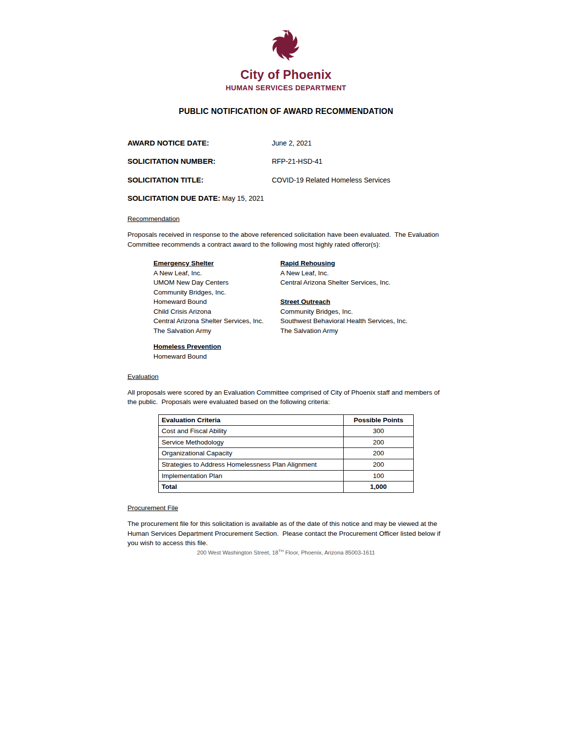City of Phoenix
HUMAN SERVICES DEPARTMENT
PUBLIC NOTIFICATION OF AWARD RECOMMENDATION
AWARD NOTICE DATE: June 2, 2021
SOLICITATION NUMBER: RFP-21-HSD-41
SOLICITATION TITLE: COVID-19 Related Homeless Services
SOLICITATION DUE DATE: May 15, 2021
Recommendation
Proposals received in response to the above referenced solicitation have been evaluated. The Evaluation Committee recommends a contract award to the following most highly rated offeror(s):
| Emergency Shelter | Rapid Rehousing |
| A New Leaf, Inc. | A New Leaf, Inc. |
| UMOM New Day Centers | Central Arizona Shelter Services, Inc. |
| Community Bridges, Inc. | |
| Homeward Bound | Street Outreach |
| Child Crisis Arizona | Community Bridges, Inc. |
| Central Arizona Shelter Services, Inc. | Southwest Behavioral Health Services, Inc. |
| The Salvation Army | The Salvation Army |
| Homeless Prevention | |
| Homeward Bound | |
Evaluation
All proposals were scored by an Evaluation Committee comprised of City of Phoenix staff and members of the public. Proposals were evaluated based on the following criteria:
| Evaluation Criteria | Possible Points |
| --- | --- |
| Cost and Fiscal Ability | 300 |
| Service Methodology | 200 |
| Organizational Capacity | 200 |
| Strategies to Address Homelessness Plan Alignment | 200 |
| Implementation Plan | 100 |
| Total | 1,000 |
Procurement File
The procurement file for this solicitation is available as of the date of this notice and may be viewed at the Human Services Department Procurement Section. Please contact the Procurement Officer listed below if you wish to access this file.
200 West Washington Street, 18TH Floor, Phoenix, Arizona 85003-1611